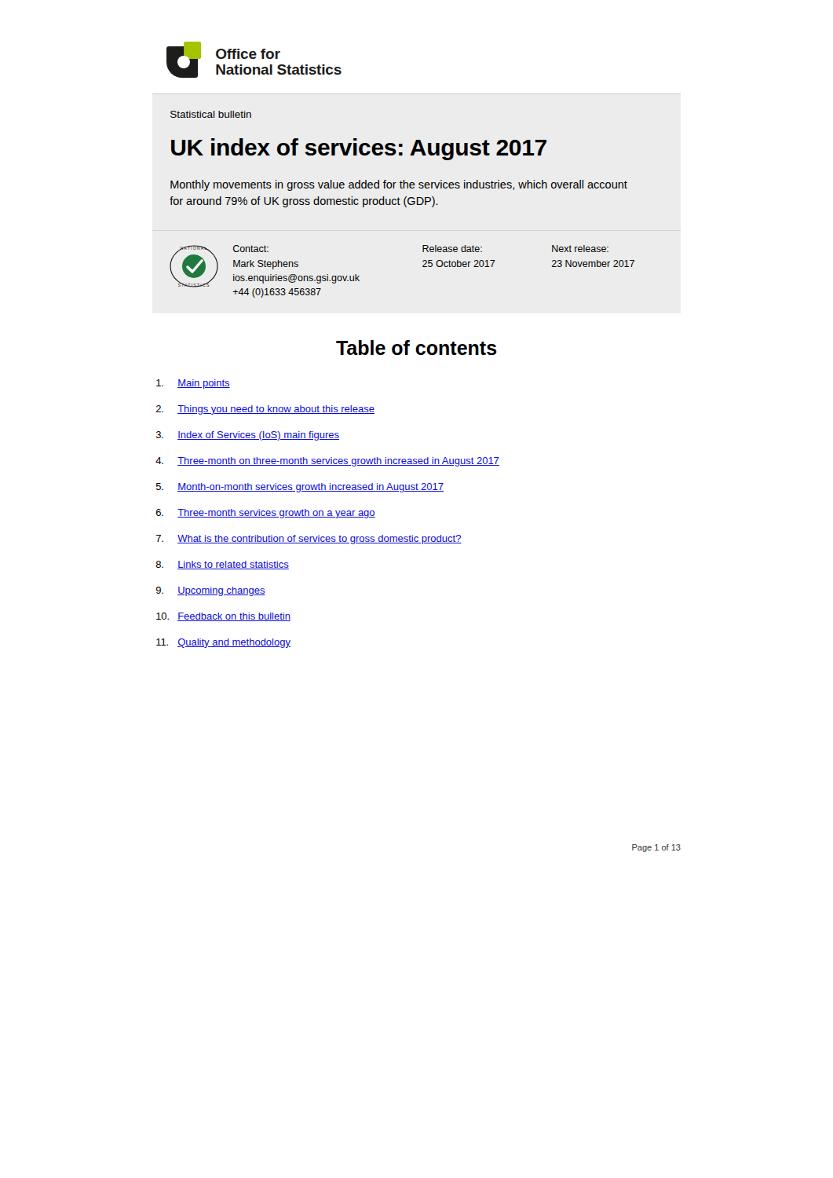Office for
National Statistics
Statistical bulletin
UK index of services: August 2017
Monthly movements in gross value added for the services industries, which overall account for around 79% of UK gross domestic product (GDP).
NATIONAL STATISTICS
Contact: Mark Stephens ios.enquiries@ons.gsi.gov.uk +44 (0)1633 456387
Release date: 25 October 2017
Next release: 23 November 2017
Table of contents
1. Main points
2. Things you need to know about this release
3. Index of Services (IoS) main figures
4. Three-month on three-month services growth increased in August 2017
5. Month-on-month services growth increased in August 2017
6. Three-month services growth on a year ago
7. What is the contribution of services to gross domestic product?
8. Links to related statistics
9. Upcoming changes
10. Feedback on this bulletin
11. Quality and methodology
Page 1 of 13